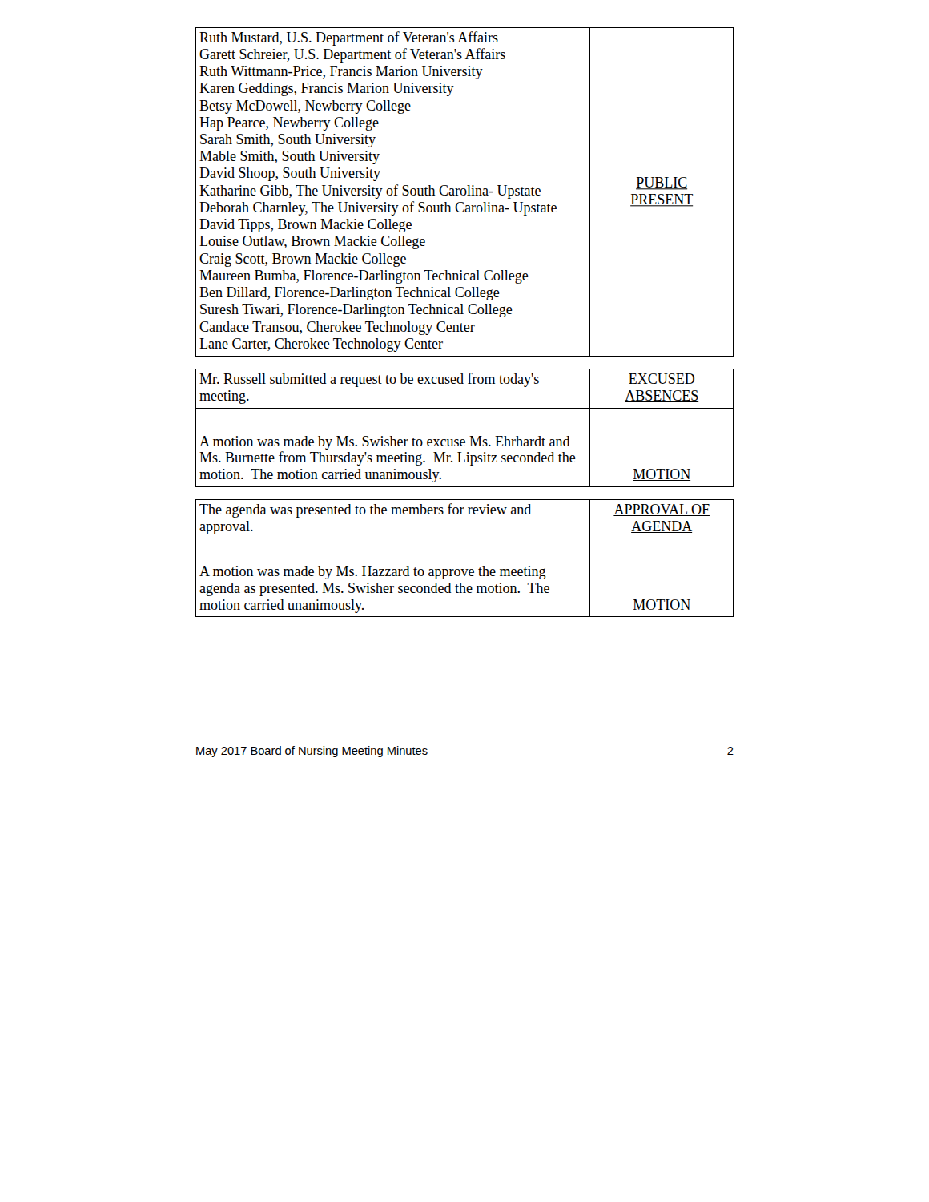| Ruth Mustard, U.S. Department of Veteran's Affairs Garett Schreier, U.S. Department of Veteran's Affairs Ruth Wittmann-Price, Francis Marion University Karen Geddings, Francis Marion University Betsy McDowell, Newberry College Hap Pearce, Newberry College Sarah Smith, South University Mable Smith, South University David Shoop, South University Katharine Gibb, The University of South Carolina- Upstate Deborah Charnley, The University of South Carolina- Upstate David Tipps, Brown Mackie College Louise Outlaw, Brown Mackie College Craig Scott, Brown Mackie College Maureen Bumba, Florence-Darlington Technical College Ben Dillard, Florence-Darlington Technical College Suresh Tiwari, Florence-Darlington Technical College Candace Transou, Cherokee Technology Center Lane Carter, Cherokee Technology Center | PUBLIC PRESENT |
| Mr. Russell submitted a request to be excused from today's meeting. | EXCUSED ABSENCES |
| A motion was made by Ms. Swisher to excuse Ms. Ehrhardt and Ms. Burnette from Thursday's meeting. Mr. Lipsitz seconded the motion. The motion carried unanimously. | MOTION |
| The agenda was presented to the members for review and approval. | APPROVAL OF AGENDA |
| A motion was made by Ms. Hazzard to approve the meeting agenda as presented. Ms. Swisher seconded the motion. The motion carried unanimously. | MOTION |
May 2017 Board of Nursing Meeting Minutes
2